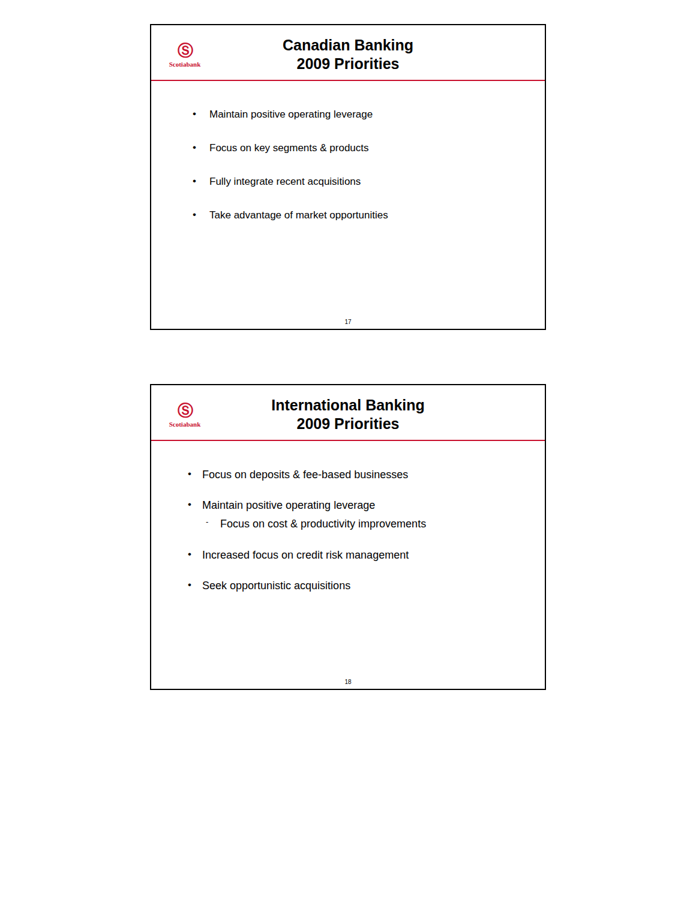Ⓢ Scotiabank
Canadian Banking
2009 Priorities
Maintain positive operating leverage
Focus on key segments & products
Fully integrate recent acquisitions
Take advantage of market opportunities
17
Ⓢ Scotiabank
International Banking
2009 Priorities
Focus on deposits & fee-based businesses
Maintain positive operating leverage
Focus on cost & productivity improvements
Increased focus on credit risk management
Seek opportunistic acquisitions
18